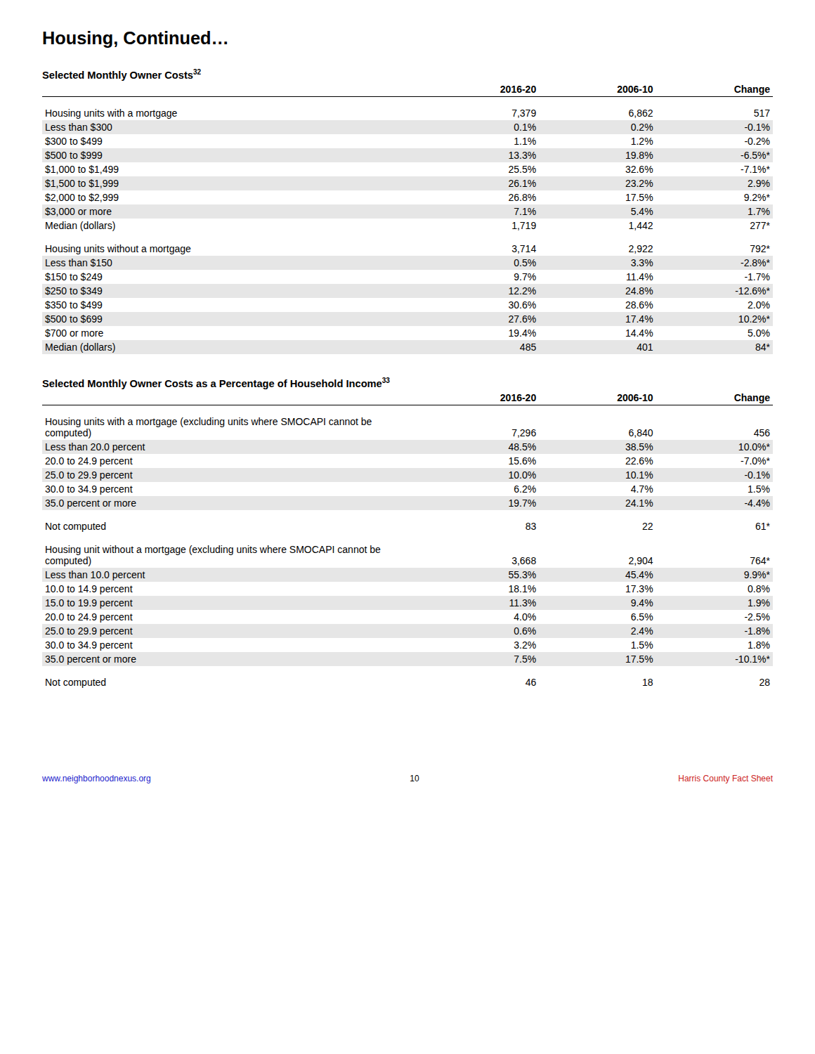Housing, Continued…
Selected Monthly Owner Costs 32
| | 2016-20 | 2006-10 | Change |
| --- | --- | --- | --- |
| Housing units with a mortgage | 7,379 | 6,862 | 517 |
| Less than $300 | 0.1% | 0.2% | -0.1% |
| $300 to $499 | 1.1% | 1.2% | -0.2% |
| $500 to $999 | 13.3% | 19.8% | -6.5%* |
| $1,000 to $1,499 | 25.5% | 32.6% | -7.1%* |
| $1,500 to $1,999 | 26.1% | 23.2% | 2.9% |
| $2,000 to $2,999 | 26.8% | 17.5% | 9.2%* |
| $3,000 or more | 7.1% | 5.4% | 1.7% |
| Median (dollars) | 1,719 | 1,442 | 277* |
| Housing units without a mortgage | 3,714 | 2,922 | 792* |
| Less than $150 | 0.5% | 3.3% | -2.8%* |
| $150 to $249 | 9.7% | 11.4% | -1.7% |
| $250 to $349 | 12.2% | 24.8% | -12.6%* |
| $350 to $499 | 30.6% | 28.6% | 2.0% |
| $500 to $699 | 27.6% | 17.4% | 10.2%* |
| $700 or more | 19.4% | 14.4% | 5.0% |
| Median (dollars) | 485 | 401 | 84* |
Selected Monthly Owner Costs as a Percentage of Household Income 33
| | 2016-20 | 2006-10 | Change |
| --- | --- | --- | --- |
| Housing units with a mortgage (excluding units where SMOCAPI cannot be computed) | 7,296 | 6,840 | 456 |
| Less than 20.0 percent | 48.5% | 38.5% | 10.0%* |
| 20.0 to 24.9 percent | 15.6% | 22.6% | -7.0%* |
| 25.0 to 29.9 percent | 10.0% | 10.1% | -0.1% |
| 30.0 to 34.9 percent | 6.2% | 4.7% | 1.5% |
| 35.0 percent or more | 19.7% | 24.1% | -4.4% |
| Not computed | 83 | 22 | 61* |
| Housing unit without a mortgage (excluding units where SMOCAPI cannot be computed) | 3,668 | 2,904 | 764* |
| Less than 10.0 percent | 55.3% | 45.4% | 9.9%* |
| 10.0 to 14.9 percent | 18.1% | 17.3% | 0.8% |
| 15.0 to 19.9 percent | 11.3% | 9.4% | 1.9% |
| 20.0 to 24.9 percent | 4.0% | 6.5% | -2.5% |
| 25.0 to 29.9 percent | 0.6% | 2.4% | -1.8% |
| 30.0 to 34.9 percent | 3.2% | 1.5% | 1.8% |
| 35.0 percent or more | 7.5% | 17.5% | -10.1%* |
| Not computed | 46 | 18 | 28 |
www.neighborhoodnexus.org 10 Harris County Fact Sheet